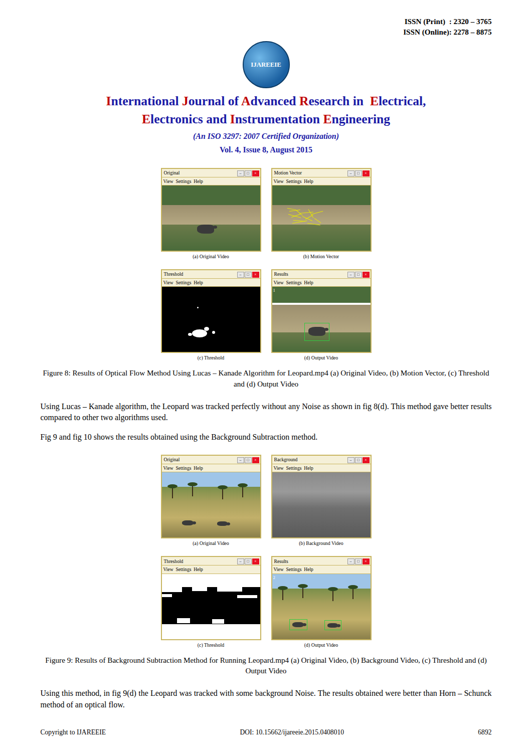ISSN (Print) : 2320 – 3765
ISSN (Online): 2278 – 8875
IJAREEIE
International Journal of Advanced Research in Electrical,
Electronics and Instrumentation Engineering
(An ISO 3297: 2007 Certified Organization)
Vol. 4, Issue 8, August 2015
Original –□×
View Settings Help
(a) Original Video
Motion Vector –□×
View Settings Help
(b) Motion Vector
Threshold –□×
View Settings Help
(c) Threshold
Results –□×
View Settings Help
1
(d) Output Video
Figure 8: Results of Optical Flow Method Using Lucas – Kanade Algorithm for Leopard.mp4 (a) Original Video, (b) Motion Vector, (c) Threshold and (d) Output Video
Using Lucas – Kanade algorithm, the Leopard was tracked perfectly without any Noise as shown in fig 8(d). This method gave better results compared to other two algorithms used.
Fig 9 and fig 10 shows the results obtained using the Background Subtraction method.
Original –□×
View Settings Help
(a) Original Video
Background –□×
View Settings Help
(b) Background Video
Threshold –□×
View Settings Help
(c) Threshold
Results –□×
View Settings Help
2
(d) Output Video
Figure 9: Results of Background Subtraction Method for Running Leopard.mp4 (a) Original Video, (b) Background Video, (c) Threshold and (d) Output Video
Using this method, in fig 9(d) the Leopard was tracked with some background Noise. The results obtained were better than Horn – Schunck method of an optical flow.
Copyright to IJAREEIE DOI: 10.15662/ijareeie.2015.0408010 6892